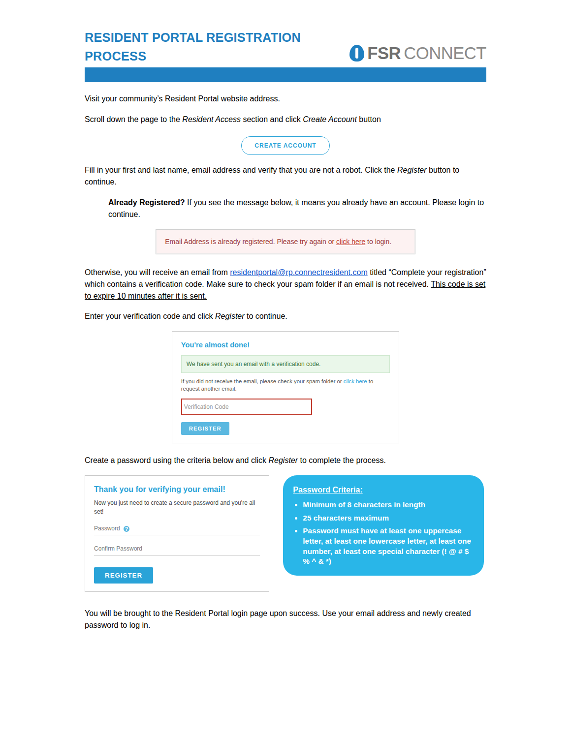RESIDENT PORTAL REGISTRATION PROCESS
FSRCONNECT
Visit your community’s Resident Portal website address.
Scroll down the page to the Resident Access section and click Create Account button
CREATE ACCOUNT
Fill in your first and last name, email address and verify that you are not a robot. Click the Register button to continue.
Already Registered? If you see the message below, it means you already have an account. Please login to continue.
Email Address is already registered. Please try again or click here to login.
Otherwise, you will receive an email from residentportal@rp.connectresident.com titled “Complete your registration” which contains a verification code. Make sure to check your spam folder if an email is not received. This code is set to expire 10 minutes after it is sent.
Enter your verification code and click Register to continue.
You're almost done!
We have sent you an email with a verification code.
If you did not receive the email, please check your spam folder or click here to request another email.
Verification Code
REGISTER
Create a password using the criteria below and click Register to complete the process.
Thank you for verifying your email!
Now you just need to create a secure password and you're all set!
Password ?
Confirm Password
REGISTER
Password Criteria:
Minimum of 8 characters in length
25 characters maximum
Password must have at least one uppercase letter, at least one lowercase letter, at least one number, at least one special character (! @ # $ % ^ & *)
You will be brought to the Resident Portal login page upon success. Use your email address and newly created password to log in.